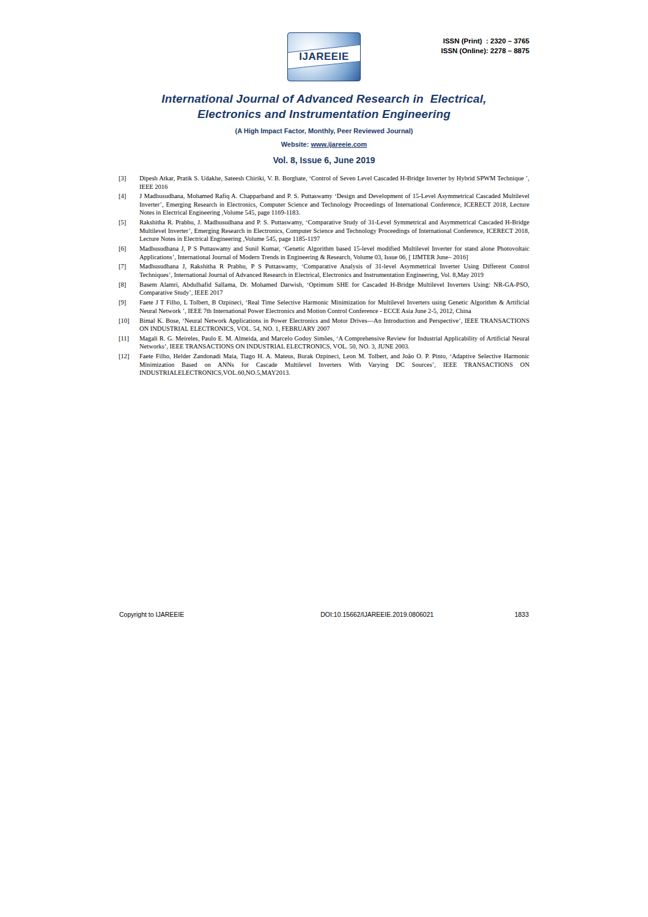IJAREEIE
ISSN (Print) : 2320 – 3765
ISSN (Online): 2278 – 8875
International Journal of Advanced Research in Electrical,
Electronics and Instrumentation Engineering
(A High Impact Factor, Monthly, Peer Reviewed Journal)
Website: www.ijareeie.com
Vol. 8, Issue 6, June 2019
[3] Dipesh Atkar, Pratik S. Udakhe, Sateesh Chiriki, V. B. Borghate, ‘Control of Seven Level Cascaded H-Bridge Inverter by Hybrid SPWM Technique ’, IEEE 2016
[4] J Madhusudhana, Mohamed Rafiq A. Chapparband and P. S. Puttaswamy ‘Design and Development of 15-Level Asymmetrical Cascaded Multilevel Inverter’, Emerging Research in Electronics, Computer Science and Technology Proceedings of International Conference, ICERECT 2018, Lecture Notes in Electrical Engineering ,Volume 545, page 1169-1183.
[5] Rakshitha R. Prabhu, J. Madhusudhana and P. S. Puttaswamy, ‘Comparative Study of 31-Level Symmetrical and Asymmetrical Cascaded H-Bridge Multilevel Inverter’, Emerging Research in Electronics, Computer Science and Technology Proceedings of International Conference, ICERECT 2018, Lecture Notes in Electrical Engineering ,Volume 545, page 1185-1197
[6] Madhusudhana J, P S Puttaswamy and Sunil Kumar, ‘Genetic Algorithm based 15-level modified Multilevel Inverter for stand alone Photovoltaic Applications’, International Journal of Modern Trends in Engineering & Research, Volume 03, Issue 06, [ IJMTER June– 2016]
[7] Madhusudhana J, Rakshitha R Prabhu, P S Puttaswamy, ‘Comparative Analysis of 31-level Asymmetrical Inverter Using Different Control Techniques’, International Journal of Advanced Research in Electrical, Electronics and Instrumentation Engineering, Vol. 8,May 2019
[8] Basem Alamri, Abdulhafid Sallama, Dr. Mohamed Darwish, ‘Optimum SHE for Cascaded H-Bridge Multilevel Inverters Using: NR-GA-PSO, Comparative Study’, IEEE 2017
[9] Faete J T Filho, L Tolbert, B Ozpineci, ‘Real Time Selective Harmonic Minimization for Multilevel Inverters using Genetic Algorithm & Artificial Neural Network ’, IEEE 7th International Power Electronics and Motion Control Conference - ECCE Asia June 2-5, 2012, China
[10] Bimal K. Bose, ‘Neural Network Applications in Power Electronics and Motor Drives—An Introduction and Perspective’, IEEE TRANSACTIONS ON INDUSTRIAL ELECTRONICS, VOL. 54, NO. 1, FEBRUARY 2007
[11] Magali R. G. Meireles, Paulo E. M. Almeida, and Marcelo Godoy Simões, ‘A Comprehensive Review for Industrial Applicability of Artificial Neural Networks’, IEEE TRANSACTIONS ON INDUSTRIAL ELECTRONICS, VOL. 50, NO. 3, JUNE 2003.
[12] Faete Filho, Helder Zandonadi Maia, Tiago H. A. Mateus, Burak Ozpineci, Leon M. Tolbert, and João O. P. Pinto, ‘Adaptive Selective Harmonic Minimization Based on ANNs for Cascade Multilevel Inverters With Varying DC Sources’, IEEE TRANSACTIONS ON INDUSTRIALELECTRONICS,VOL.60,NO.5,MAY2013.
| Copyright to IJAREEIE | DOI:10.15662/IJAREEIE.2019.0806021 | 1833 |